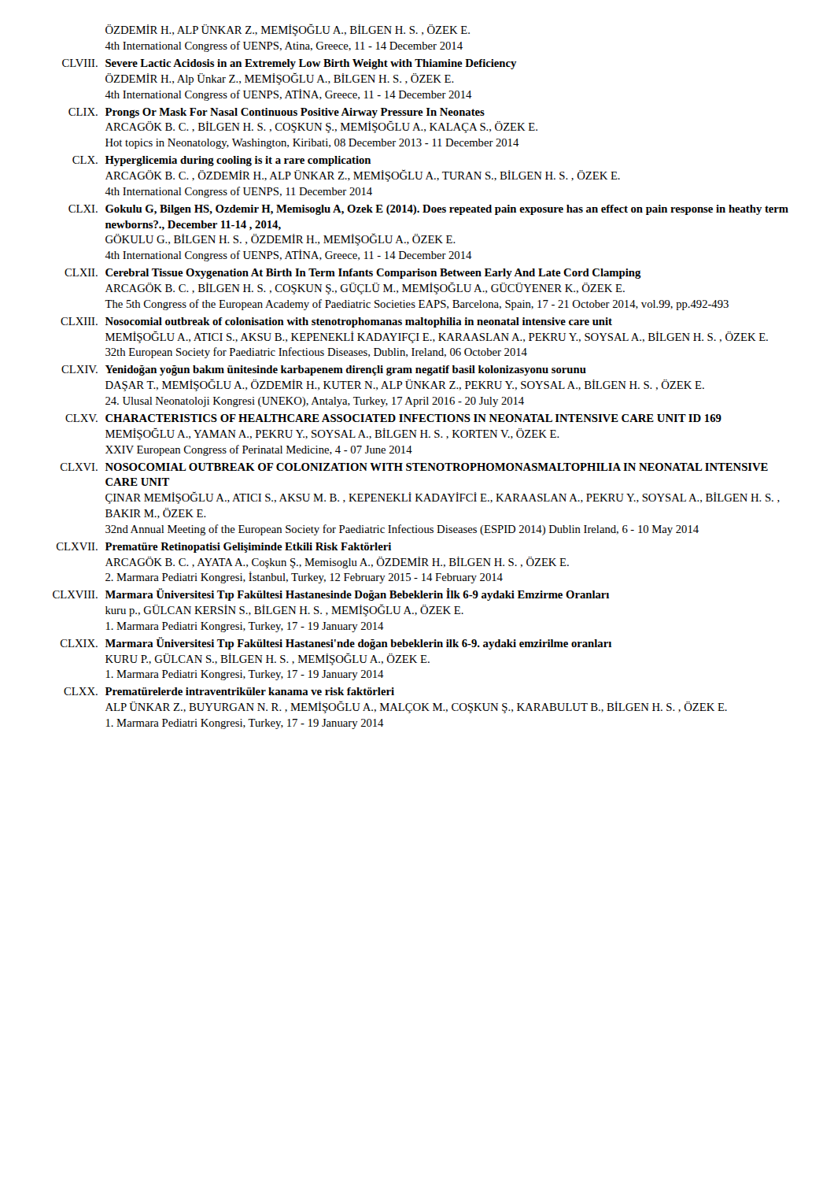ÖZDEMİR H., ALP ÜNKAR Z., MEMİŞOĞLU A., BİLGEN H. S. , ÖZEK E.
4th International Congress of UENPS, Atina, Greece, 11 - 14 December 2014
CLVIII.
Severe Lactic Acidosis in an Extremely Low Birth Weight with Thiamine Deficiency
ÖZDEMİR H., Alp Ünkar Z., MEMİŞOĞLU A., BİLGEN H. S. , ÖZEK E.
4th International Congress of UENPS, ATİNA, Greece, 11 - 14 December 2014
CLIX.
Prongs Or Mask For Nasal Continuous Positive Airway Pressure In Neonates
ARCAGÖK B. C. , BİLGEN H. S. , COŞKUN Ş., MEMİŞOĞLU A., KALAÇA S., ÖZEK E.
Hot topics in Neonatology, Washington, Kiribati, 08 December 2013 - 11 December 2014
CLX.
Hyperglicemia during cooling is it a rare complication
ARCAGÖK B. C. , ÖZDEMİR H., ALP ÜNKAR Z., MEMİŞOĞLU A., TURAN S., BİLGEN H. S. , ÖZEK E.
4th International Congress of UENPS, 11 December 2014
CLXI.
Gokulu G, Bilgen HS, Ozdemir H, Memisoglu A, Ozek E (2014). Does repeated pain exposure has an effect on pain response in heathy term newborns?., December 11-14 , 2014,
GÖKULU G., BİLGEN H. S. , ÖZDEMİR H., MEMİŞOĞLU A., ÖZEK E.
4th International Congress of UENPS, ATİNA, Greece, 11 - 14 December 2014
CLXII.
Cerebral Tissue Oxygenation At Birth In Term Infants Comparison Between Early And Late Cord Clamping
ARCAGÖK B. C. , BİLGEN H. S. , COŞKUN Ş., GÜÇLÜ M., MEMİŞOĞLU A., GÜCÜYENER K., ÖZEK E.
The 5th Congress of the European Academy of Paediatric Societies EAPS, Barcelona, Spain, 17 - 21 October 2014, vol.99, pp.492-493
CLXIII.
Nosocomial outbreak of colonisation with stenotrophomanas maltophilia in neonatal intensive care unit
MEMİŞOĞLU A., ATICI S., AKSU B., KEPENEKLİ KADAYIFÇI E., KARAASLAN A., PEKRU Y., SOYSAL A., BİLGEN H. S. , ÖZEK E.
32th European Society for Paediatric Infectious Diseases, Dublin, Ireland, 06 October 2014
CLXIV.
Yenidoğan yoğun bakım ünitesinde karbapenem dirençli gram negatif basil kolonizasyonu sorunu
DAŞAR T., MEMİŞOĞLU A., ÖZDEMİR H., KUTER N., ALP ÜNKAR Z., PEKRU Y., SOYSAL A., BİLGEN H. S. , ÖZEK E.
24. Ulusal Neonatoloji Kongresi (UNEKO), Antalya, Turkey, 17 April 2016 - 20 July 2014
CLXV.
CHARACTERISTICS OF HEALTHCARE ASSOCIATED INFECTIONS IN NEONATAL INTENSIVE CARE UNIT ID 169
MEMİŞOĞLU A., YAMAN A., PEKRU Y., SOYSAL A., BİLGEN H. S. , KORTEN V., ÖZEK E.
XXIV European Congress of Perinatal Medicine, 4 - 07 June 2014
CLXVI.
NOSOCOMIAL OUTBREAK OF COLONIZATION WITH STENOTROPHOMONASMALTOPHILIA IN NEONATAL INTENSIVE CARE UNIT
ÇINAR MEMİŞOĞLU A., ATICI S., AKSU M. B. , KEPENEKLİ KADAYİFCİ E., KARAASLAN A., PEKRU Y., SOYSAL A., BİLGEN H. S. , BAKIR M., ÖZEK E.
32nd Annual Meeting of the European Society for Paediatric Infectious Diseases (ESPID 2014) Dublin Ireland, 6 - 10 May 2014
CLXVII.
Prematüre Retinopatisi Gelişiminde Etkili Risk Faktörleri
ARCAGÖK B. C. , AYATA A., Coşkun Ş., Memisoglu A., ÖZDEMİR H., BİLGEN H. S. , ÖZEK E.
2. Marmara Pediatri Kongresi, İstanbul, Turkey, 12 February 2015 - 14 February 2014
CLXVIII.
Marmara Üniversitesi Tıp Fakültesi Hastanesinde Doğan Bebeklerin İlk 6-9 aydaki Emzirme Oranları
kuru p., GÜLCAN KERSİN S., BİLGEN H. S. , MEMİŞOĞLU A., ÖZEK E.
1. Marmara Pediatri Kongresi, Turkey, 17 - 19 January 2014
CLXIX.
Marmara Üniversitesi Tıp Fakültesi Hastanesi'nde doğan bebeklerin ilk 6-9. aydaki emzirilme oranları
KURU P., GÜLCAN S., BİLGEN H. S. , MEMİŞOĞLU A., ÖZEK E.
1. Marmara Pediatri Kongresi, Turkey, 17 - 19 January 2014
CLXX.
Prematürelerde intraventriküler kanama ve risk faktörleri
ALP ÜNKAR Z., BUYURGAN N. R. , MEMİŞOĞLU A., MALÇOK M., COŞKUN Ş., KARABULUT B., BİLGEN H. S. , ÖZEK E.
1. Marmara Pediatri Kongresi, Turkey, 17 - 19 January 2014